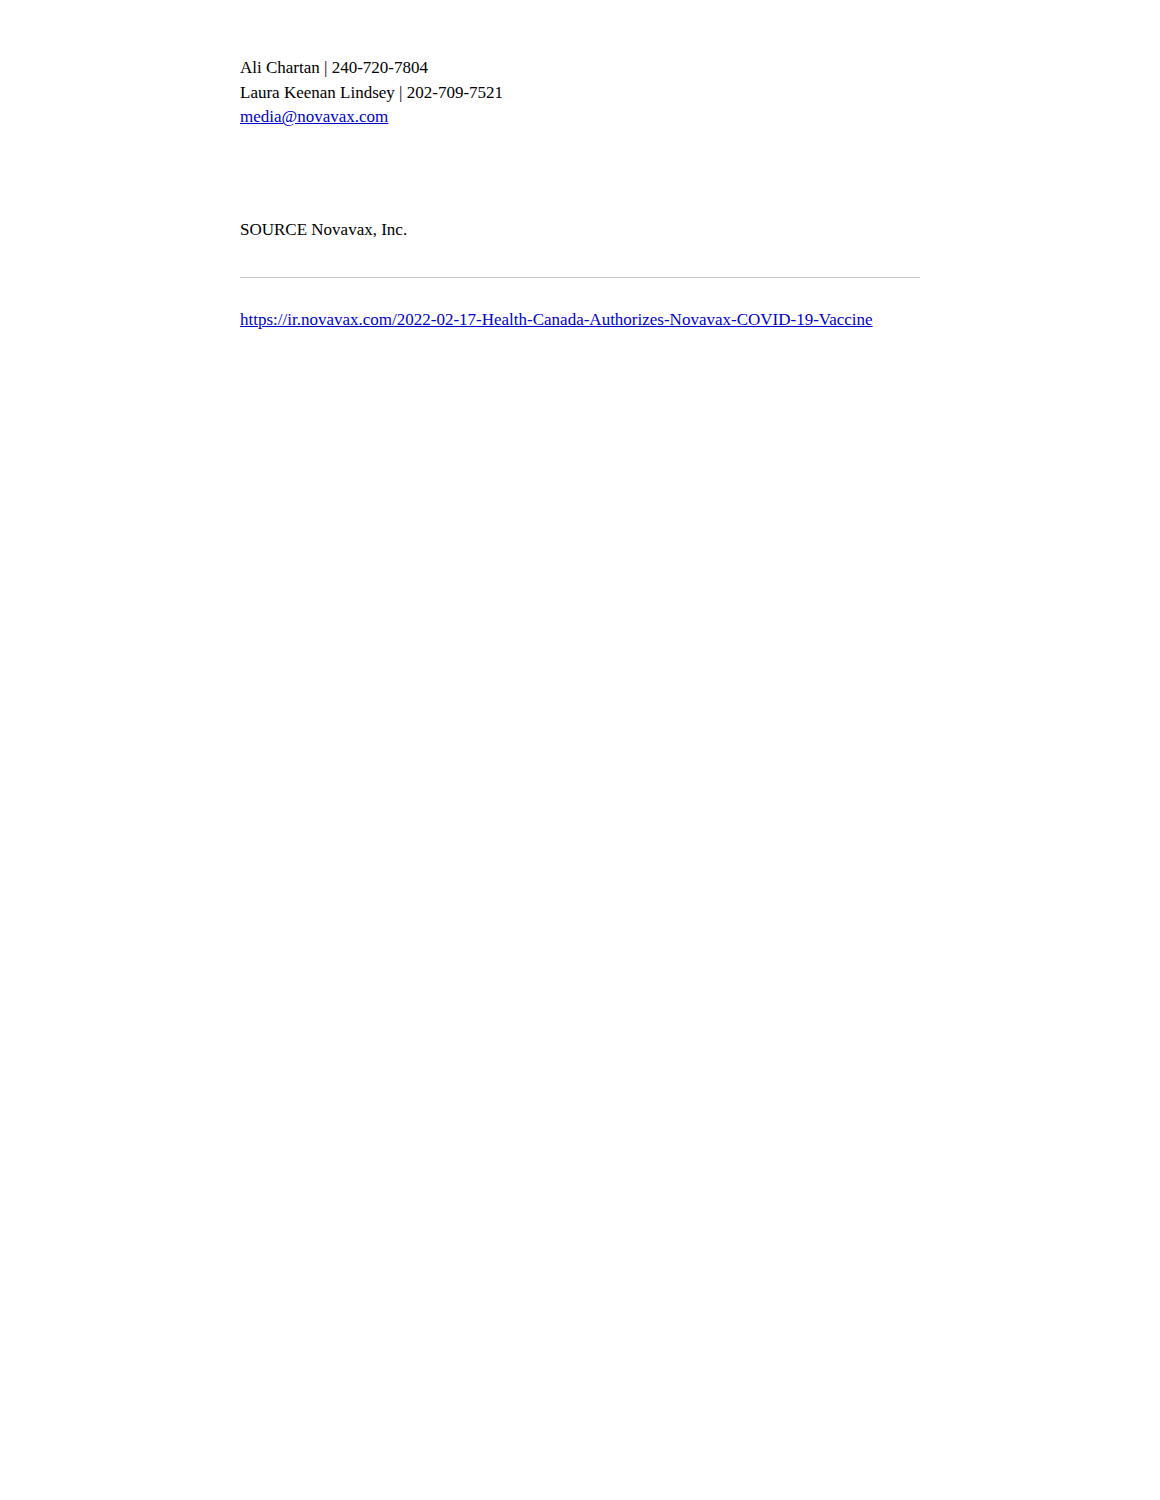Ali Chartan | 240-720-7804
Laura Keenan Lindsey | 202-709-7521
media@novavax.com
SOURCE Novavax, Inc.
https://ir.novavax.com/2022-02-17-Health-Canada-Authorizes-Novavax-COVID-19-Vaccine